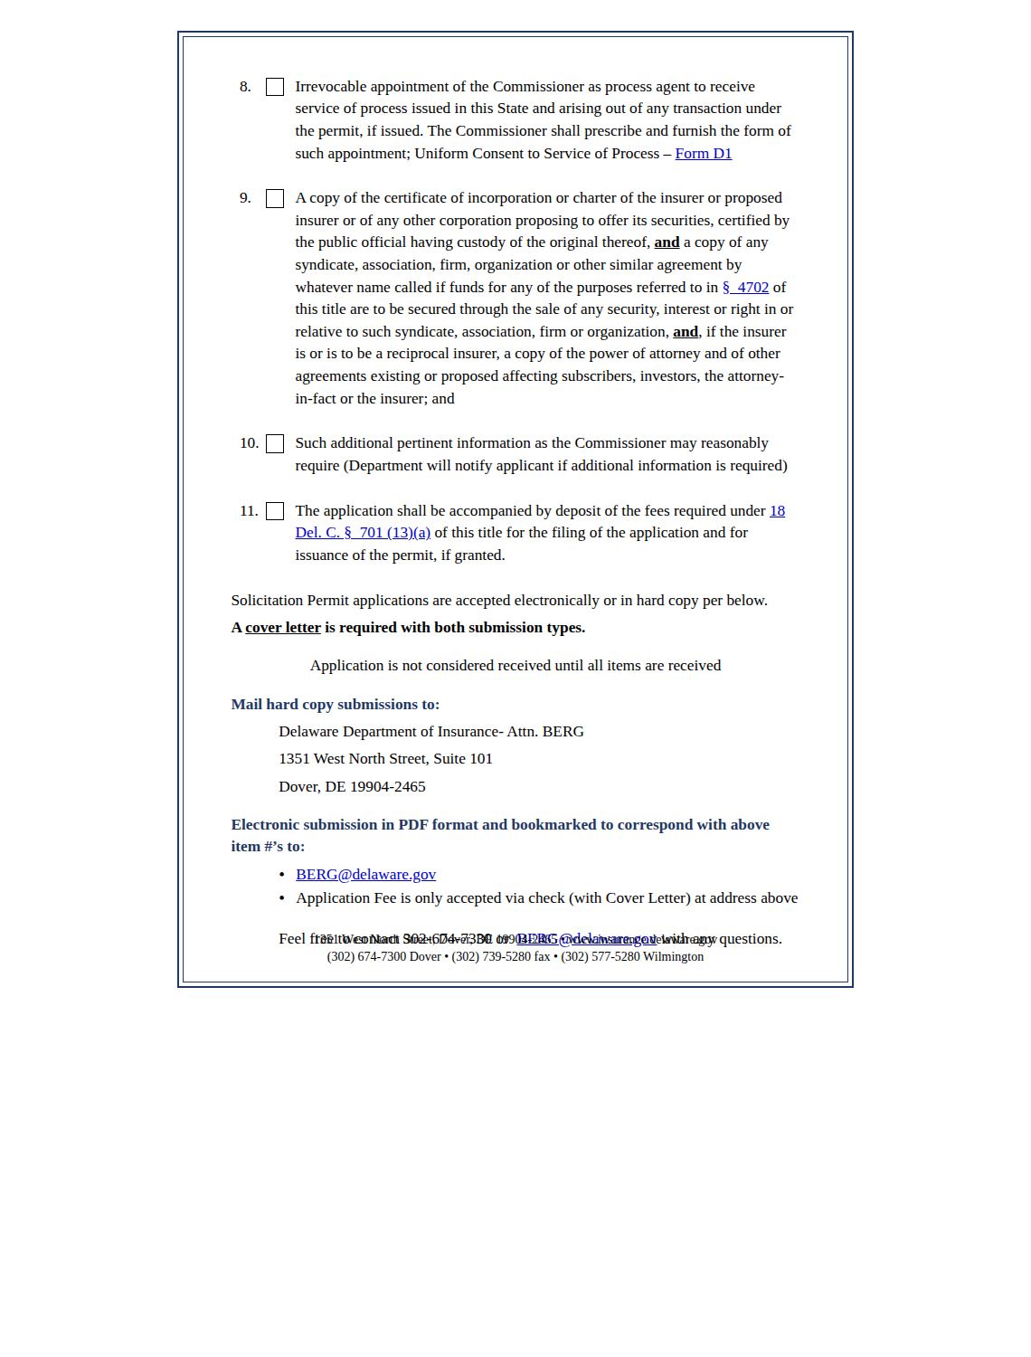8. Irrevocable appointment of the Commissioner as process agent to receive service of process issued in this State and arising out of any transaction under the permit, if issued. The Commissioner shall prescribe and furnish the form of such appointment; Uniform Consent to Service of Process – Form D1
9. A copy of the certificate of incorporation or charter of the insurer or proposed insurer or of any other corporation proposing to offer its securities, certified by the public official having custody of the original thereof, and a copy of any syndicate, association, firm, organization or other similar agreement by whatever name called if funds for any of the purposes referred to in § 4702 of this title are to be secured through the sale of any security, interest or right in or relative to such syndicate, association, firm or organization, and, if the insurer is or is to be a reciprocal insurer, a copy of the power of attorney and of other agreements existing or proposed affecting subscribers, investors, the attorney-in-fact or the insurer; and
10. Such additional pertinent information as the Commissioner may reasonably require (Department will notify applicant if additional information is required)
11. The application shall be accompanied by deposit of the fees required under 18 Del. C. § 701 (13)(a) of this title for the filing of the application and for issuance of the permit, if granted.
Solicitation Permit applications are accepted electronically or in hard copy per below.
A cover letter is required with both submission types.
Application is not considered received until all items are received
Mail hard copy submissions to:
Delaware Department of Insurance- Attn. BERG
1351 West North Street, Suite 101
Dover, DE 19904-2465
Electronic submission in PDF format and bookmarked to correspond with above item #’s to:
BERG@delaware.gov
Application Fee is only accepted via check (with Cover Letter) at address above
Feel free to contact 302-674-7330 or BERG@delaware.gov with any questions.
1351 West North Street, Dover, DE 19904-2465 • www.insurance.delaware.gov
(302) 674-7300 Dover • (302) 739-5280 fax • (302) 577-5280 Wilmington